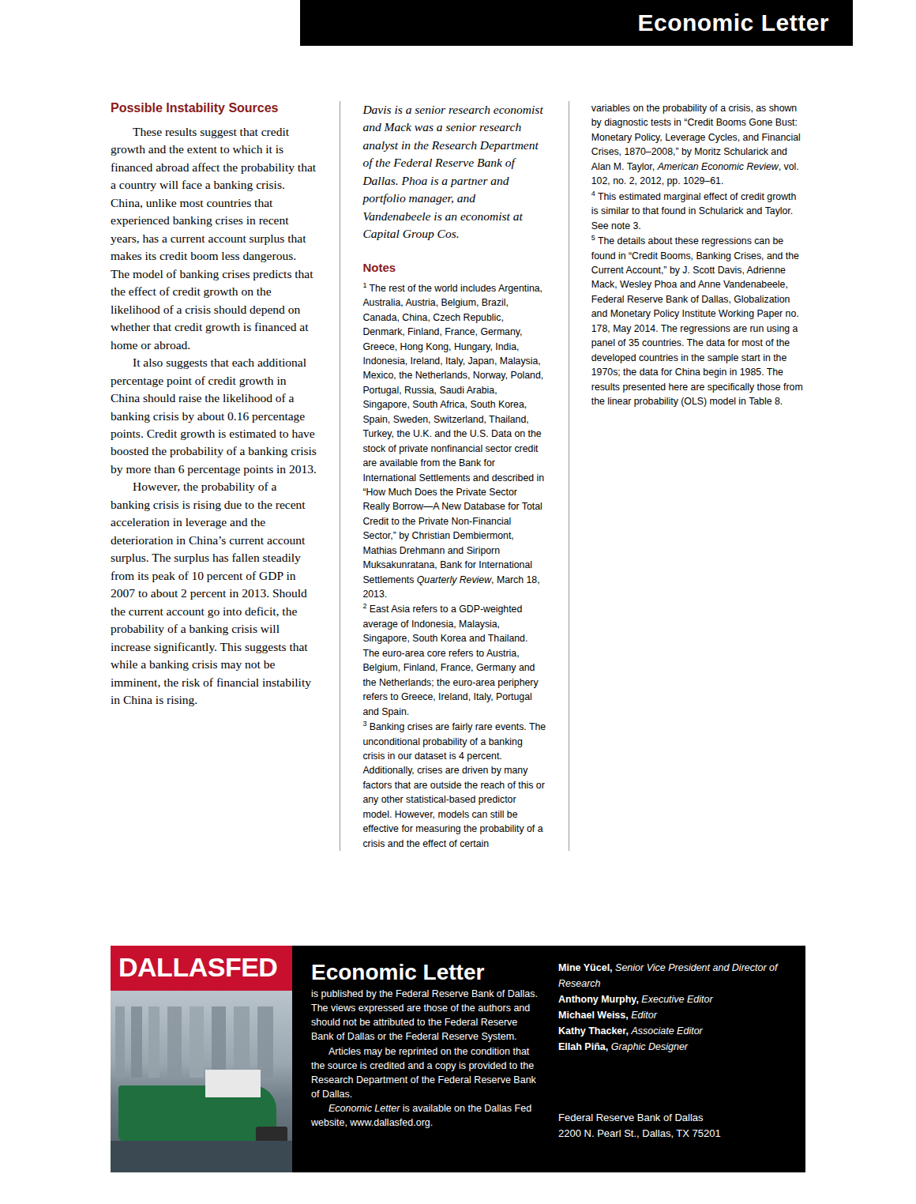Economic Letter
Possible Instability Sources
These results suggest that credit growth and the extent to which it is financed abroad affect the probability that a country will face a banking crisis. China, unlike most countries that experienced banking crises in recent years, has a current account surplus that makes its credit boom less dangerous. The model of banking crises predicts that the effect of credit growth on the likelihood of a crisis should depend on whether that credit growth is financed at home or abroad.
It also suggests that each additional percentage point of credit growth in China should raise the likelihood of a banking crisis by about 0.16 percentage points. Credit growth is estimated to have boosted the probability of a banking crisis by more than 6 percentage points in 2013.
However, the probability of a banking crisis is rising due to the recent acceleration in leverage and the deterioration in China’s current account surplus. The surplus has fallen steadily from its peak of 10 percent of GDP in 2007 to about 2 percent in 2013. Should the current account go into deficit, the probability of a banking crisis will increase significantly. This suggests that while a banking crisis may not be imminent, the risk of financial instability in China is rising.
Davis is a senior research economist and Mack was a senior research analyst in the Research Department of the Federal Reserve Bank of Dallas. Phoa is a partner and portfolio manager, and Vandenabeele is an economist at Capital Group Cos.
Notes
1 The rest of the world includes Argentina, Australia, Austria, Belgium, Brazil, Canada, China, Czech Republic, Denmark, Finland, France, Germany, Greece, Hong Kong, Hungary, India, Indonesia, Ireland, Italy, Japan, Malaysia, Mexico, the Netherlands, Norway, Poland, Portugal, Russia, Saudi Arabia, Singapore, South Africa, South Korea, Spain, Sweden, Switzerland, Thailand, Turkey, the U.K. and the U.S. Data on the stock of private nonfinancial sector credit are available from the Bank for International Settlements and described in “How Much Does the Private Sector Really Borrow—A New Database for Total Credit to the Private Non-Financial Sector,” by Christian Dembiermont, Mathias Drehmann and Siriporn Muksakunratana, Bank for International Settlements Quarterly Review, March 18, 2013.
2 East Asia refers to a GDP-weighted average of Indonesia, Malaysia, Singapore, South Korea and Thailand. The euro-area core refers to Austria, Belgium, Finland, France, Germany and the Netherlands; the euro-area periphery refers to Greece, Ireland, Italy, Portugal and Spain.
3 Banking crises are fairly rare events. The unconditional probability of a banking crisis in our dataset is 4 percent. Additionally, crises are driven by many factors that are outside the reach of this or any other statistical-based predictor model. However, models can still be effective for measuring the probability of a crisis and the effect of certain
variables on the probability of a crisis, as shown by diagnostic tests in “Credit Booms Gone Bust: Monetary Policy, Leverage Cycles, and Financial Crises, 1870–2008,” by Moritz Schularick and Alan M. Taylor, American Economic Review, vol. 102, no. 2, 2012, pp. 1029–61.
4 This estimated marginal effect of credit growth is similar to that found in Schularick and Taylor. See note 3.
5 The details about these regressions can be found in “Credit Booms, Banking Crises, and the Current Account,” by J. Scott Davis, Adrienne Mack, Wesley Phoa and Anne Vandenabeele, Federal Reserve Bank of Dallas, Globalization and Monetary Policy Institute Working Paper no. 178, May 2014. The regressions are run using a panel of 35 countries. The data for most of the developed countries in the sample start in the 1970s; the data for China begin in 1985. The results presented here are specifically those from the linear probability (OLS) model in Table 8.
DALLASFED
Economic Letter
is published by the Federal Reserve Bank of Dallas. The views expressed are those of the authors and should not be attributed to the Federal Reserve Bank of Dallas or the Federal Reserve System.
Articles may be reprinted on the condition that the source is credited and a copy is provided to the Research Department of the Federal Reserve Bank of Dallas.
Economic Letter is available on the Dallas Fed website, www.dallasfed.org.
Mine Yücel, Senior Vice President and Director of Research
Anthony Murphy, Executive Editor
Michael Weiss, Editor
Kathy Thacker, Associate Editor
Ellah Piña, Graphic Designer
Federal Reserve Bank of Dallas
2200 N. Pearl St., Dallas, TX 75201